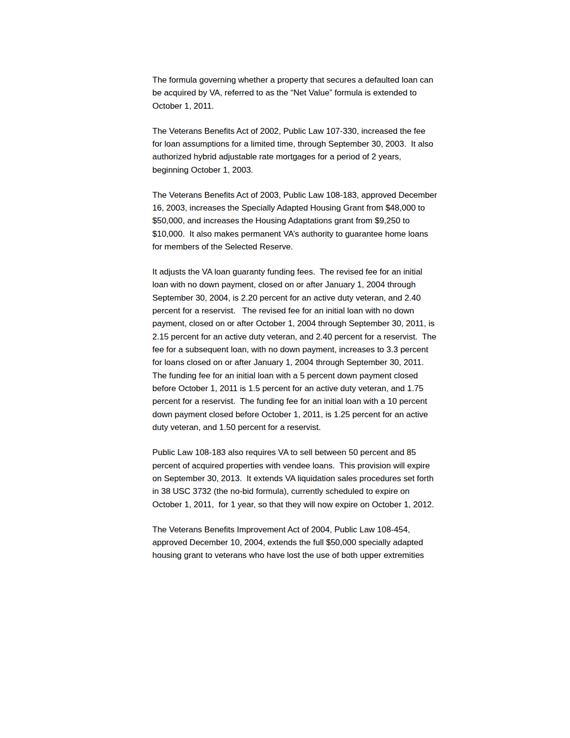The formula governing whether a property that secures a defaulted loan can be acquired by VA, referred to as the “Net Value” formula is extended to October 1, 2011.
The Veterans Benefits Act of 2002, Public Law 107-330, increased the fee for loan assumptions for a limited time, through September 30, 2003. It also authorized hybrid adjustable rate mortgages for a period of 2 years, beginning October 1, 2003.
The Veterans Benefits Act of 2003, Public Law 108-183, approved December 16, 2003, increases the Specially Adapted Housing Grant from $48,000 to $50,000, and increases the Housing Adaptations grant from $9,250 to $10,000. It also makes permanent VA’s authority to guarantee home loans for members of the Selected Reserve.
It adjusts the VA loan guaranty funding fees. The revised fee for an initial loan with no down payment, closed on or after January 1, 2004 through September 30, 2004, is 2.20 percent for an active duty veteran, and 2.40 percent for a reservist. The revised fee for an initial loan with no down payment, closed on or after October 1, 2004 through September 30, 2011, is 2.15 percent for an active duty veteran, and 2.40 percent for a reservist. The fee for a subsequent loan, with no down payment, increases to 3.3 percent for loans closed on or after January 1, 2004 through September 30, 2011. The funding fee for an initial loan with a 5 percent down payment closed before October 1, 2011 is 1.5 percent for an active duty veteran, and 1.75 percent for a reservist. The funding fee for an initial loan with a 10 percent down payment closed before October 1, 2011, is 1.25 percent for an active duty veteran, and 1.50 percent for a reservist.
Public Law 108-183 also requires VA to sell between 50 percent and 85 percent of acquired properties with vendee loans. This provision will expire on September 30, 2013. It extends VA liquidation sales procedures set forth in 38 USC 3732 (the no-bid formula), currently scheduled to expire on October 1, 2011, for 1 year, so that they will now expire on October 1, 2012.
The Veterans Benefits Improvement Act of 2004, Public Law 108-454, approved December 10, 2004, extends the full $50,000 specially adapted housing grant to veterans who have lost the use of both upper extremities